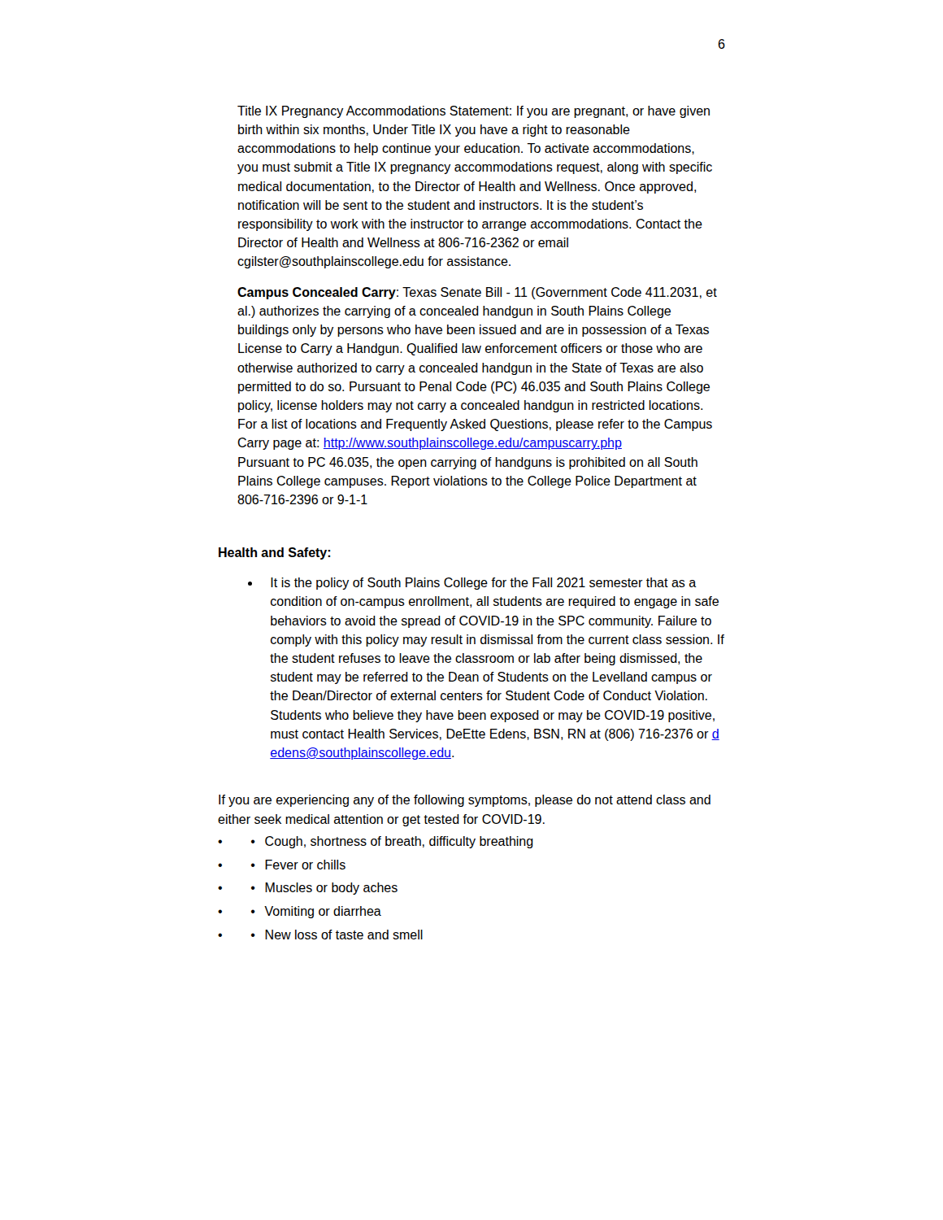6
Title IX Pregnancy Accommodations Statement: If you are pregnant, or have given birth within six months, Under Title IX you have a right to reasonable accommodations to help continue your education. To activate accommodations, you must submit a Title IX pregnancy accommodations request, along with specific medical documentation, to the Director of Health and Wellness. Once approved, notification will be sent to the student and instructors. It is the student’s responsibility to work with the instructor to arrange accommodations. Contact the Director of Health and Wellness at 806-716-2362 or email cgilster@southplainscollege.edu for assistance.
Campus Concealed Carry: Texas Senate Bill - 11 (Government Code 411.2031, et al.) authorizes the carrying of a concealed handgun in South Plains College buildings only by persons who have been issued and are in possession of a Texas License to Carry a Handgun. Qualified law enforcement officers or those who are otherwise authorized to carry a concealed handgun in the State of Texas are also permitted to do so. Pursuant to Penal Code (PC) 46.035 and South Plains College policy, license holders may not carry a concealed handgun in restricted locations. For a list of locations and Frequently Asked Questions, please refer to the Campus Carry page at: http://www.southplainscollege.edu/campuscarry.php
Pursuant to PC 46.035, the open carrying of handguns is prohibited on all South Plains College campuses. Report violations to the College Police Department at 806-716-2396 or 9-1-1
Health and Safety:
It is the policy of South Plains College for the Fall 2021 semester that as a condition of on-campus enrollment, all students are required to engage in safe behaviors to avoid the spread of COVID-19 in the SPC community. Failure to comply with this policy may result in dismissal from the current class session. If the student refuses to leave the classroom or lab after being dismissed, the student may be referred to the Dean of Students on the Levelland campus or the Dean/Director of external centers for Student Code of Conduct Violation. Students who believe they have been exposed or may be COVID-19 positive, must contact Health Services, DeEtte Edens, BSN, RN at (806) 716-2376 or dedens@southplainscollege.edu.
If you are experiencing any of the following symptoms, please do not attend class and either seek medical attention or get tested for COVID-19.
••Cough, shortness of breath, difficulty breathing
••Fever or chills
••Muscles or body aches
••Vomiting or diarrhea
••New loss of taste and smell